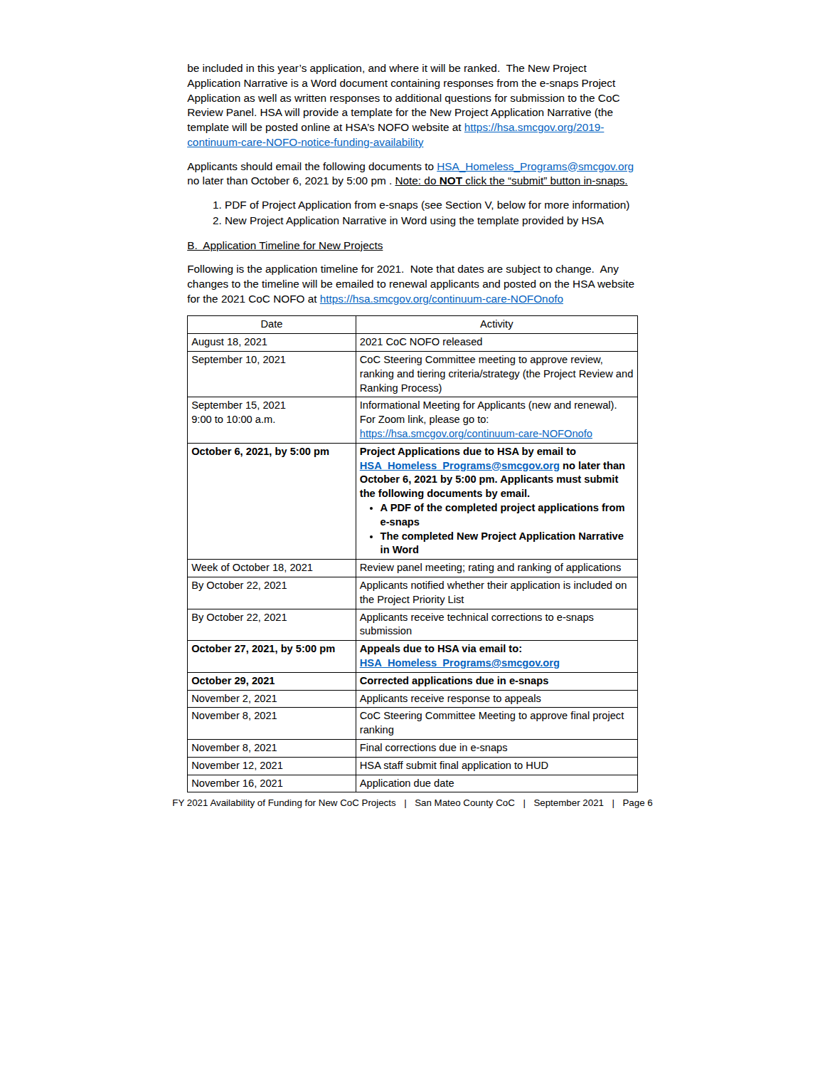be included in this year’s application, and where it will be ranked. The New Project Application Narrative is a Word document containing responses from the e-snaps Project Application as well as written responses to additional questions for submission to the CoC Review Panel. HSA will provide a template for the New Project Application Narrative (the template will be posted online at HSA’s NOFO website at https://hsa.smcgov.org/2019-continuum-care-NOFO-notice-funding-availability
Applicants should email the following documents to HSA_Homeless_Programs@smcgov.org no later than October 6, 2021 by 5:00 pm . Note: do NOT click the “submit” button in-snaps.
PDF of Project Application from e-snaps (see Section V, below for more information)
New Project Application Narrative in Word using the template provided by HSA
B. Application Timeline for New Projects
Following is the application timeline for 2021. Note that dates are subject to change. Any changes to the timeline will be emailed to renewal applicants and posted on the HSA website for the 2021 CoC NOFO at https://hsa.smcgov.org/continuum-care-NOFOnofo
| Date | Activity |
| --- | --- |
| August 18, 2021 | 2021 CoC NOFO released |
| September 10, 2021 | CoC Steering Committee meeting to approve review, ranking and tiering criteria/strategy (the Project Review and Ranking Process) |
| September 15, 2021 9:00 to 10:00 a.m. | Informational Meeting for Applicants (new and renewal). For Zoom link, please go to: https://hsa.smcgov.org/continuum-care-NOFOnofo |
| October 6, 2021, by 5:00 pm | Project Applications due to HSA by email to HSA_Homeless_Programs@smcgov.org no later than October 6, 2021 by 5:00 pm. Applicants must submit the following documents by email. A PDF of the completed project applications from e-snaps The completed New Project Application Narrative in Word |
| Week of October 18, 2021 | Review panel meeting; rating and ranking of applications |
| By October 22, 2021 | Applicants notified whether their application is included on the Project Priority List |
| By October 22, 2021 | Applicants receive technical corrections to e-snaps submission |
| October 27, 2021, by 5:00 pm | Appeals due to HSA via email to: HSA_Homeless_Programs@smcgov.org |
| October 29, 2021 | Corrected applications due in e-snaps |
| November 2, 2021 | Applicants receive response to appeals |
| November 8, 2021 | CoC Steering Committee Meeting to approve final project ranking |
| November 8, 2021 | Final corrections due in e-snaps |
| November 12, 2021 | HSA staff submit final application to HUD |
| November 16, 2021 | Application due date |
FY 2021 Availability of Funding for New CoC Projects|San Mateo County CoC|September 2021|Page 6